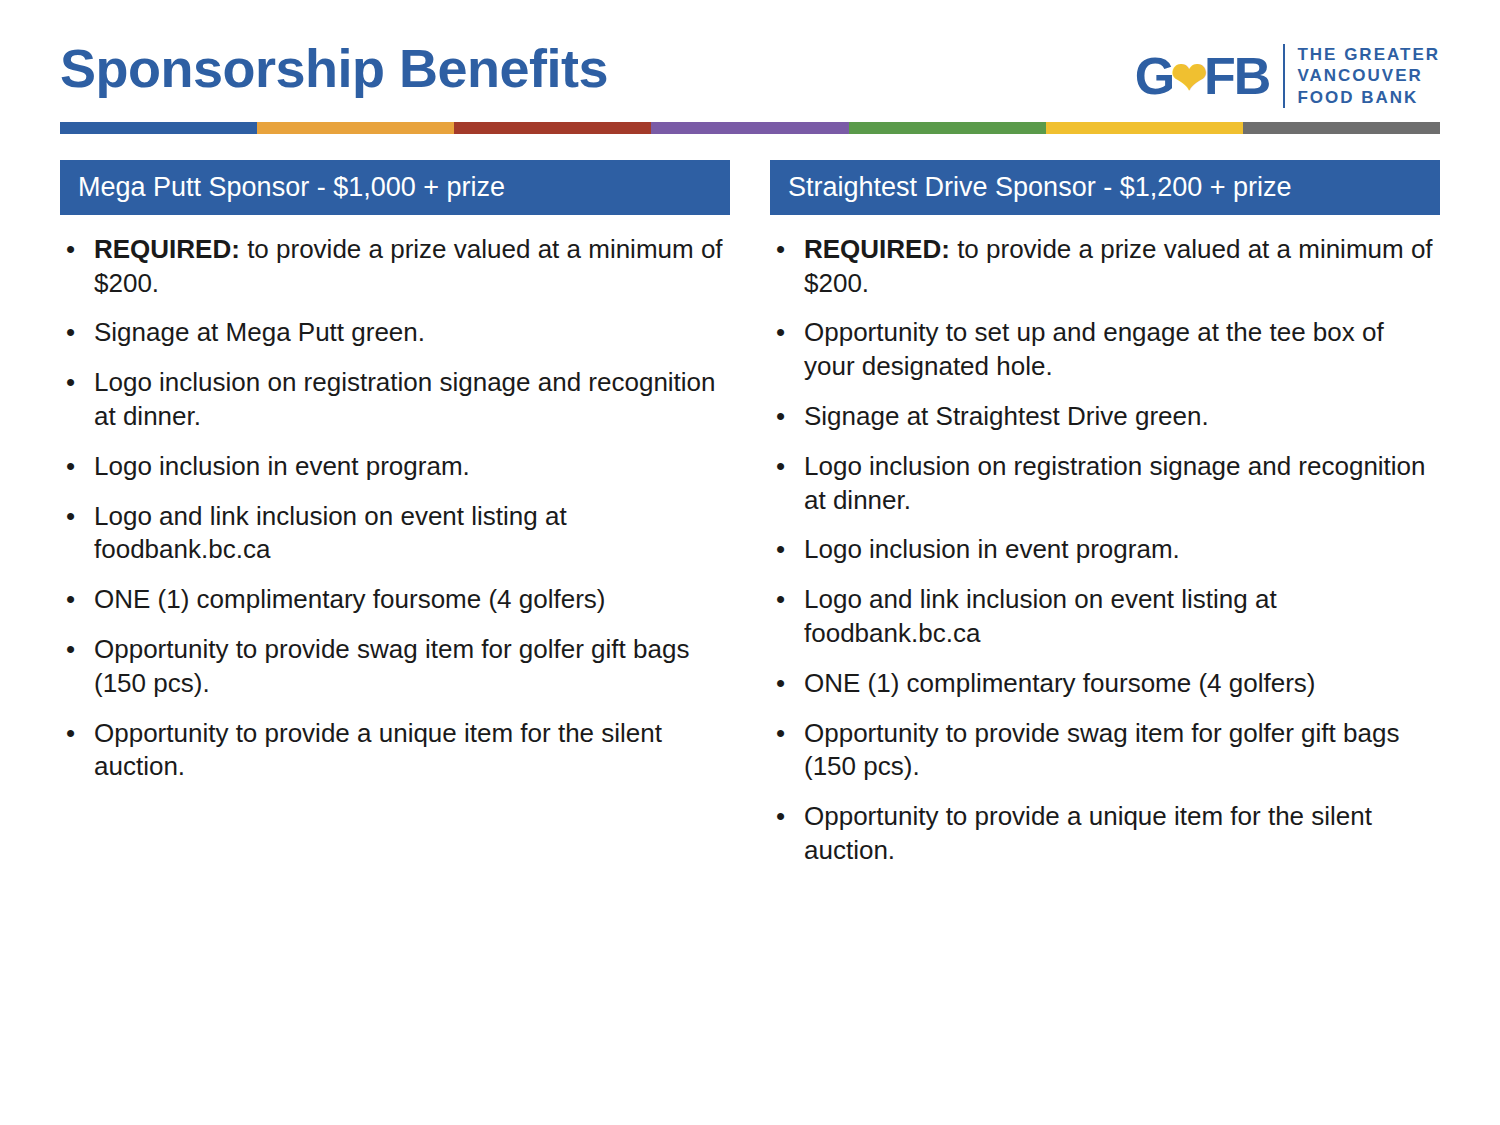Sponsorship Benefits
G❤FB
The Greater
Vancouver
Food Bank
Mega Putt Sponsor - $1,000 + prize
REQUIRED: to provide a prize valued at a minimum of $200.
Signage at Mega Putt green.
Logo inclusion on registration signage and recognition at dinner.
Logo inclusion in event program.
Logo and link inclusion on event listing at foodbank.bc.ca
ONE (1) complimentary foursome (4 golfers)
Opportunity to provide swag item for golfer gift bags (150 pcs).
Opportunity to provide a unique item for the silent auction.
Straightest Drive Sponsor - $1,200 + prize
REQUIRED: to provide a prize valued at a minimum of $200.
Opportunity to set up and engage at the tee box of your designated hole.
Signage at Straightest Drive green.
Logo inclusion on registration signage and recognition at dinner.
Logo inclusion in event program.
Logo and link inclusion on event listing at foodbank.bc.ca
ONE (1) complimentary foursome (4 golfers)
Opportunity to provide swag item for golfer gift bags (150 pcs).
Opportunity to provide a unique item for the silent auction.